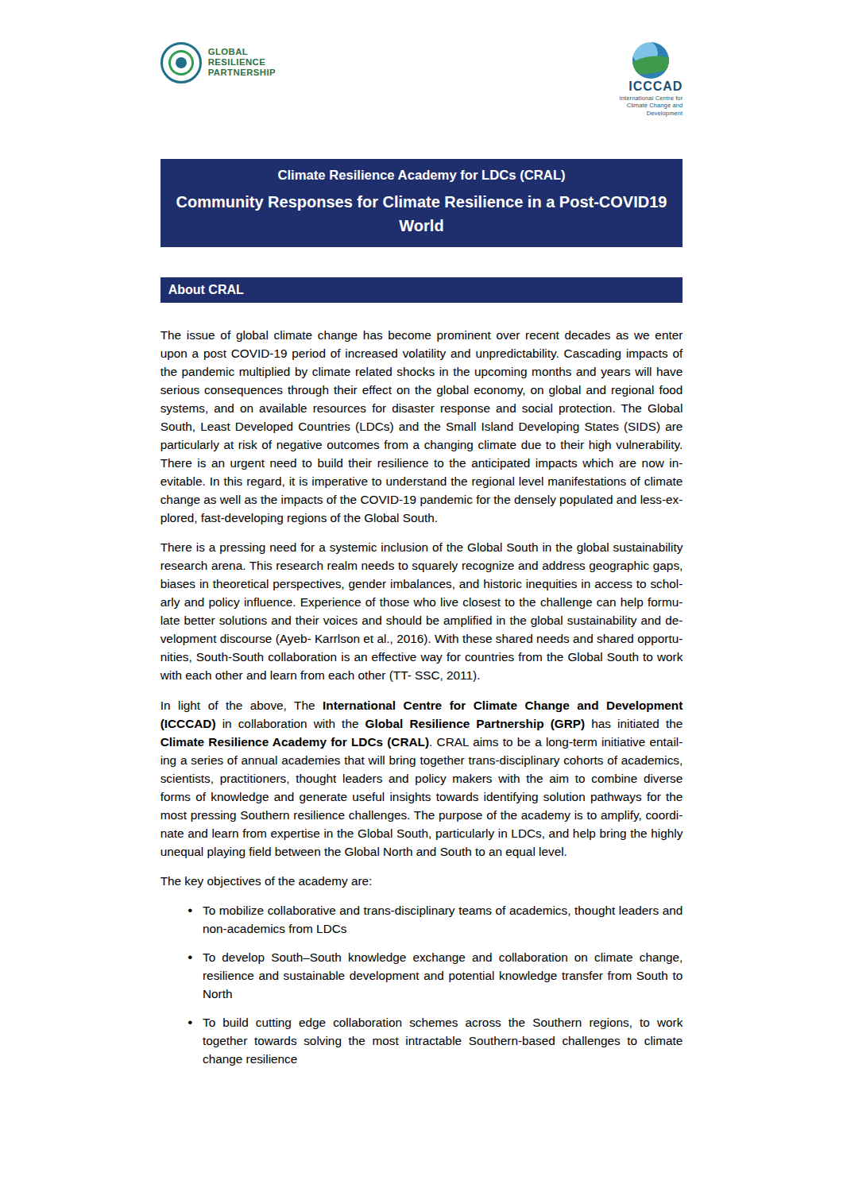Global Resilience Partnership
ICCCAD
International Centre for
Climate Change and
Development
Climate Resilience Academy for LDCs (CRAL)
Community Responses for Climate Resilience in a Post-COVID19 World
About CRAL
The issue of global climate change has become prominent over recent decades as we enter upon a post COVID-19 period of increased volatility and unpredictability. Cascading impacts of the pandemic multiplied by climate related shocks in the upcoming months and years will have serious consequences through their effect on the global economy, on global and regional food systems, and on available resources for disaster response and social protection. The Global South, Least Developed Countries (LDCs) and the Small Island Developing States (SIDS) are particularly at risk of negative outcomes from a changing climate due to their high vulnerability. There is an urgent need to build their resilience to the anticipated impacts which are now inevitable. In this regard, it is imperative to understand the regional level manifestations of climate change as well as the impacts of the COVID-19 pandemic for the densely populated and less-explored, fast-developing regions of the Global South.
There is a pressing need for a systemic inclusion of the Global South in the global sustainability research arena. This research realm needs to squarely recognize and address geographic gaps, biases in theoretical perspectives, gender imbalances, and historic inequities in access to scholarly and policy influence. Experience of those who live closest to the challenge can help formulate better solutions and their voices and should be amplified in the global sustainability and development discourse (Ayeb- Karrlson et al., 2016). With these shared needs and shared opportunities, South-South collaboration is an effective way for countries from the Global South to work with each other and learn from each other (TT- SSC, 2011).
In light of the above, The International Centre for Climate Change and Development (ICCCAD) in collaboration with the Global Resilience Partnership (GRP) has initiated the Climate Resilience Academy for LDCs (CRAL). CRAL aims to be a long-term initiative entailing a series of annual academies that will bring together trans-disciplinary cohorts of academics, scientists, practitioners, thought leaders and policy makers with the aim to combine diverse forms of knowledge and generate useful insights towards identifying solution pathways for the most pressing Southern resilience challenges. The purpose of the academy is to amplify, coordinate and learn from expertise in the Global South, particularly in LDCs, and help bring the highly unequal playing field between the Global North and South to an equal level.
The key objectives of the academy are:
To mobilize collaborative and trans-disciplinary teams of academics, thought leaders and non-academics from LDCs
To develop South–South knowledge exchange and collaboration on climate change, resilience and sustainable development and potential knowledge transfer from South to North
To build cutting edge collaboration schemes across the Southern regions, to work together towards solving the most intractable Southern-based challenges to climate change resilience